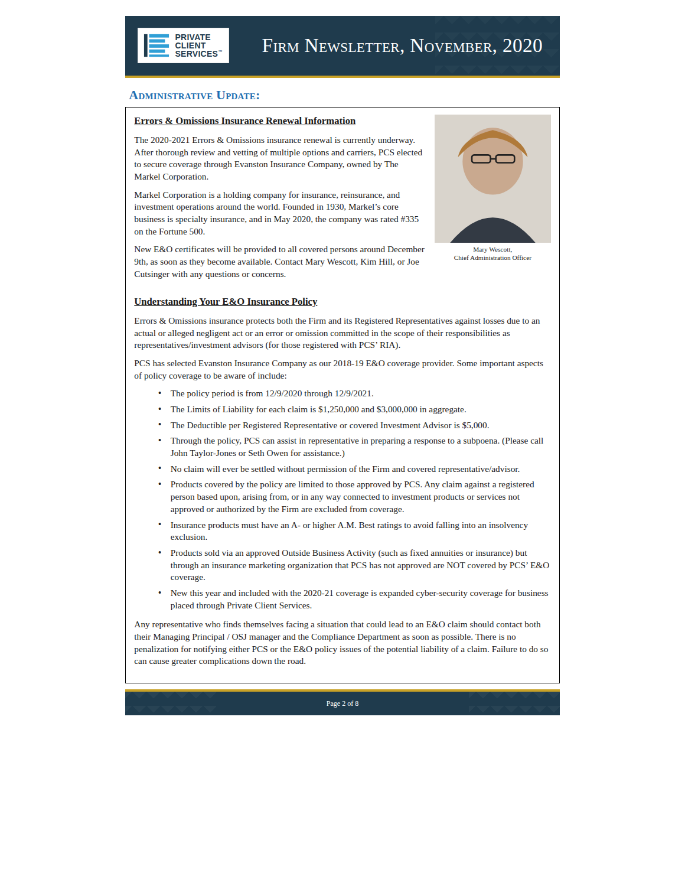Private
Client
Services™
Firm Newsletter, November, 2020
Administrative Update:
Mary Wescott,
Chief Administration Officer
Errors & Omissions Insurance Renewal Information
The 2020-2021 Errors & Omissions insurance renewal is currently underway. After thorough review and vetting of multiple options and carriers, PCS elected to secure coverage through Evanston Insurance Company, owned by The Markel Corporation.
Markel Corporation is a holding company for insurance, reinsurance, and investment operations around the world. Founded in 1930, Markel’s core business is specialty insurance, and in May 2020, the company was rated #335 on the Fortune 500.
New E&O certificates will be provided to all covered persons around December 9th, as soon as they become available. Contact Mary Wescott, Kim Hill, or Joe Cutsinger with any questions or concerns.
Understanding Your E&O Insurance Policy
Errors & Omissions insurance protects both the Firm and its Registered Representatives against losses due to an actual or alleged negligent act or an error or omission committed in the scope of their responsibilities as representatives/investment advisors (for those registered with PCS’ RIA).
PCS has selected Evanston Insurance Company as our 2018-19 E&O coverage provider. Some important aspects of policy coverage to be aware of include:
The policy period is from 12/9/2020 through 12/9/2021.
The Limits of Liability for each claim is $1,250,000 and $3,000,000 in aggregate.
The Deductible per Registered Representative or covered Investment Advisor is $5,000.
Through the policy, PCS can assist in representative in preparing a response to a subpoena. (Please call John Taylor-Jones or Seth Owen for assistance.)
No claim will ever be settled without permission of the Firm and covered representative/advisor.
Products covered by the policy are limited to those approved by PCS. Any claim against a registered person based upon, arising from, or in any way connected to investment products or services not approved or authorized by the Firm are excluded from coverage.
Insurance products must have an A- or higher A.M. Best ratings to avoid falling into an insolvency exclusion.
Products sold via an approved Outside Business Activity (such as fixed annuities or insurance) but through an insurance marketing organization that PCS has not approved are NOT covered by PCS’ E&O coverage.
New this year and included with the 2020-21 coverage is expanded cyber-security coverage for business placed through Private Client Services.
Any representative who finds themselves facing a situation that could lead to an E&O claim should contact both their Managing Principal / OSJ manager and the Compliance Department as soon as possible. There is no penalization for notifying either PCS or the E&O policy issues of the potential liability of a claim. Failure to do so can cause greater complications down the road.
Page 2 of 8